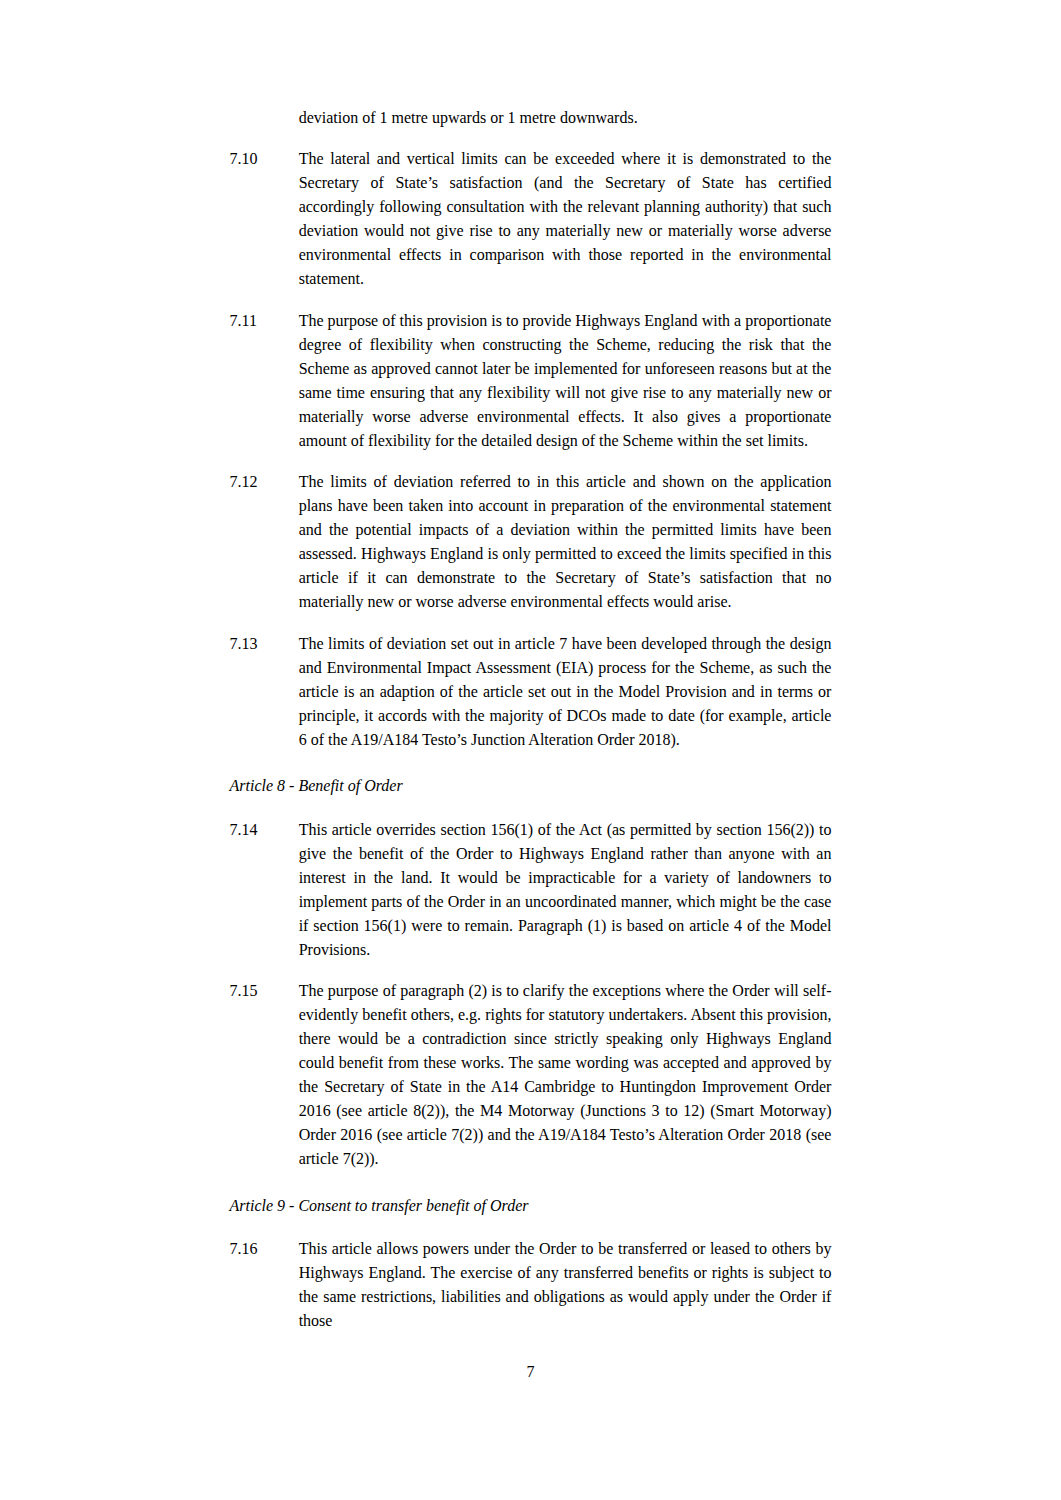deviation of 1 metre upwards or 1 metre downwards.
7.10
The lateral and vertical limits can be exceeded where it is demonstrated to the Secretary of State’s satisfaction (and the Secretary of State has certified accordingly following consultation with the relevant planning authority) that such deviation would not give rise to any materially new or materially worse adverse environmental effects in comparison with those reported in the environmental statement.
7.11
The purpose of this provision is to provide Highways England with a proportionate degree of flexibility when constructing the Scheme, reducing the risk that the Scheme as approved cannot later be implemented for unforeseen reasons but at the same time ensuring that any flexibility will not give rise to any materially new or materially worse adverse environmental effects. It also gives a proportionate amount of flexibility for the detailed design of the Scheme within the set limits.
7.12
The limits of deviation referred to in this article and shown on the application plans have been taken into account in preparation of the environmental statement and the potential impacts of a deviation within the permitted limits have been assessed. Highways England is only permitted to exceed the limits specified in this article if it can demonstrate to the Secretary of State’s satisfaction that no materially new or worse adverse environmental effects would arise.
7.13
The limits of deviation set out in article 7 have been developed through the design and Environmental Impact Assessment (EIA) process for the Scheme, as such the article is an adaption of the article set out in the Model Provision and in terms or principle, it accords with the majority of DCOs made to date (for example, article 6 of the A19/A184 Testo’s Junction Alteration Order 2018).
Article 8 - Benefit of Order
7.14
This article overrides section 156(1) of the Act (as permitted by section 156(2)) to give the benefit of the Order to Highways England rather than anyone with an interest in the land. It would be impracticable for a variety of landowners to implement parts of the Order in an uncoordinated manner, which might be the case if section 156(1) were to remain. Paragraph (1) is based on article 4 of the Model Provisions.
7.15
The purpose of paragraph (2) is to clarify the exceptions where the Order will self-evidently benefit others, e.g. rights for statutory undertakers. Absent this provision, there would be a contradiction since strictly speaking only Highways England could benefit from these works. The same wording was accepted and approved by the Secretary of State in the A14 Cambridge to Huntingdon Improvement Order 2016 (see article 8(2)), the M4 Motorway (Junctions 3 to 12) (Smart Motorway) Order 2016 (see article 7(2)) and the A19/A184 Testo’s Alteration Order 2018 (see article 7(2)).
Article 9 - Consent to transfer benefit of Order
7.16
This article allows powers under the Order to be transferred or leased to others by Highways England. The exercise of any transferred benefits or rights is subject to the same restrictions, liabilities and obligations as would apply under the Order if those
7